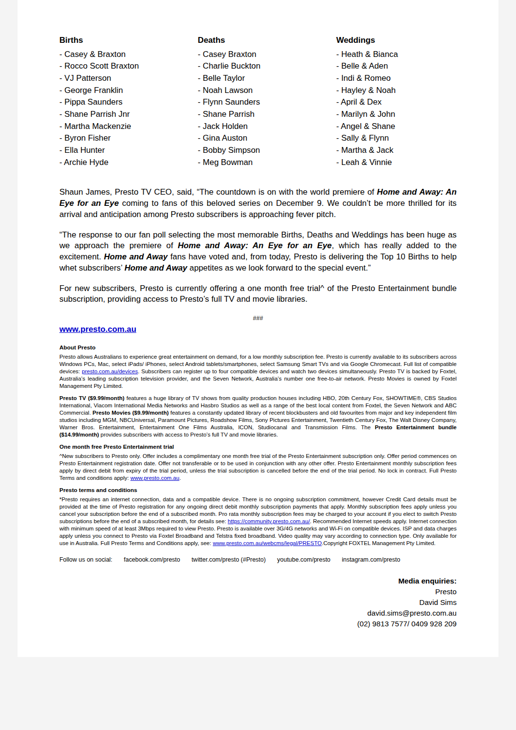Births
- Casey & Braxton
- Rocco Scott Braxton
- VJ Patterson
- George Franklin
- Pippa Saunders
- Shane Parrish Jnr
- Martha Mackenzie
- Byron Fisher
- Ella Hunter
- Archie Hyde
Deaths
- Casey Braxton
- Charlie Buckton
- Belle Taylor
- Noah Lawson
- Flynn Saunders
- Shane Parrish
- Jack Holden
- Gina Auston
- Bobby Simpson
- Meg Bowman
Weddings
- Heath & Bianca
- Belle & Aden
- Indi & Romeo
- Hayley & Noah
- April & Dex
- Marilyn & John
- Angel & Shane
- Sally & Flynn
- Martha & Jack
- Leah & Vinnie
Shaun James, Presto TV CEO, said, “The countdown is on with the world premiere of Home and Away: An Eye for an Eye coming to fans of this beloved series on December 9. We couldn’t be more thrilled for its arrival and anticipation among Presto subscribers is approaching fever pitch.
“The response to our fan poll selecting the most memorable Births, Deaths and Weddings has been huge as we approach the premiere of Home and Away: An Eye for an Eye, which has really added to the excitement. Home and Away fans have voted and, from today, Presto is delivering the Top 10 Births to help whet subscribers’ Home and Away appetites as we look forward to the special event.”
For new subscribers, Presto is currently offering a one month free trial^ of the Presto Entertainment bundle subscription, providing access to Presto’s full TV and movie libraries.
###
www.presto.com.au
About Presto
Presto allows Australians to experience great entertainment on demand, for a low monthly subscription fee. Presto is currently available to its subscribers across Windows PCs, Mac, select iPads/ iPhones, select Android tablets/smartphones, select Samsung Smart TVs and via Google Chromecast. Full list of compatible devices: presto.com.au/devices. Subscribers can register up to four compatible devices and watch two devices simultaneously. Presto TV is backed by Foxtel, Australia’s leading subscription television provider, and the Seven Network, Australia’s number one free-to-air network. Presto Movies is owned by Foxtel Management Pty Limited.
Presto TV ($9.99/month) features a huge library of TV shows from quality production houses including HBO, 20th Century Fox, SHOWTIME®, CBS Studios International, Viacom International Media Networks and Hasbro Studios as well as a range of the best local content from Foxtel, the Seven Network and ABC Commercial. Presto Movies ($9.99/month) features a constantly updated library of recent blockbusters and old favourites from major and key independent film studios including MGM, NBCUniversal, Paramount Pictures, Roadshow Films, Sony Pictures Entertainment, Twentieth Century Fox, The Walt Disney Company, Warner Bros. Entertainment, Entertainment One Films Australia, ICON, Studiocanal and Transmission Films. The Presto Entertainment bundle ($14.99/month) provides subscribers with access to Presto’s full TV and movie libraries.
One month free Presto Entertainment trial
^New subscribers to Presto only. Offer includes a complimentary one month free trial of the Presto Entertainment subscription only. Offer period commences on Presto Entertainment registration date. Offer not transferable or to be used in conjunction with any other offer. Presto Entertainment monthly subscription fees apply by direct debit from expiry of the trial period, unless the trial subscription is cancelled before the end of the trial period. No lock in contract. Full Presto Terms and conditions apply: www.presto.com.au.
Presto terms and conditions
*Presto requires an internet connection, data and a compatible device. There is no ongoing subscription commitment, however Credit Card details must be provided at the time of Presto registration for any ongoing direct debit monthly subscription payments that apply. Monthly subscription fees apply unless you cancel your subscription before the end of a subscribed month. Pro rata monthly subscription fees may be charged to your account if you elect to switch Presto subscriptions before the end of a subscribed month, for details see: https://community.presto.com.au/. Recommended Internet speeds apply. Internet connection with minimum speed of at least 3Mbps required to view Presto. Presto is available over 3G/4G networks and Wi-Fi on compatible devices. ISP and data charges apply unless you connect to Presto via Foxtel Broadband and Telstra fixed broadband. Video quality may vary according to connection type. Only available for use in Australia. Full Presto Terms and Conditions apply, see: www.presto.com.au/webcms/legal/PRESTO.Copyright FOXTEL Management Pty Limited.
Follow us on social: facebook.com/presto twitter.com/presto (#Presto) youtube.com/presto instagram.com/presto
Media enquiries:
Presto
David Sims
david.sims@presto.com.au
(02) 9813 7577/ 0409 928 209